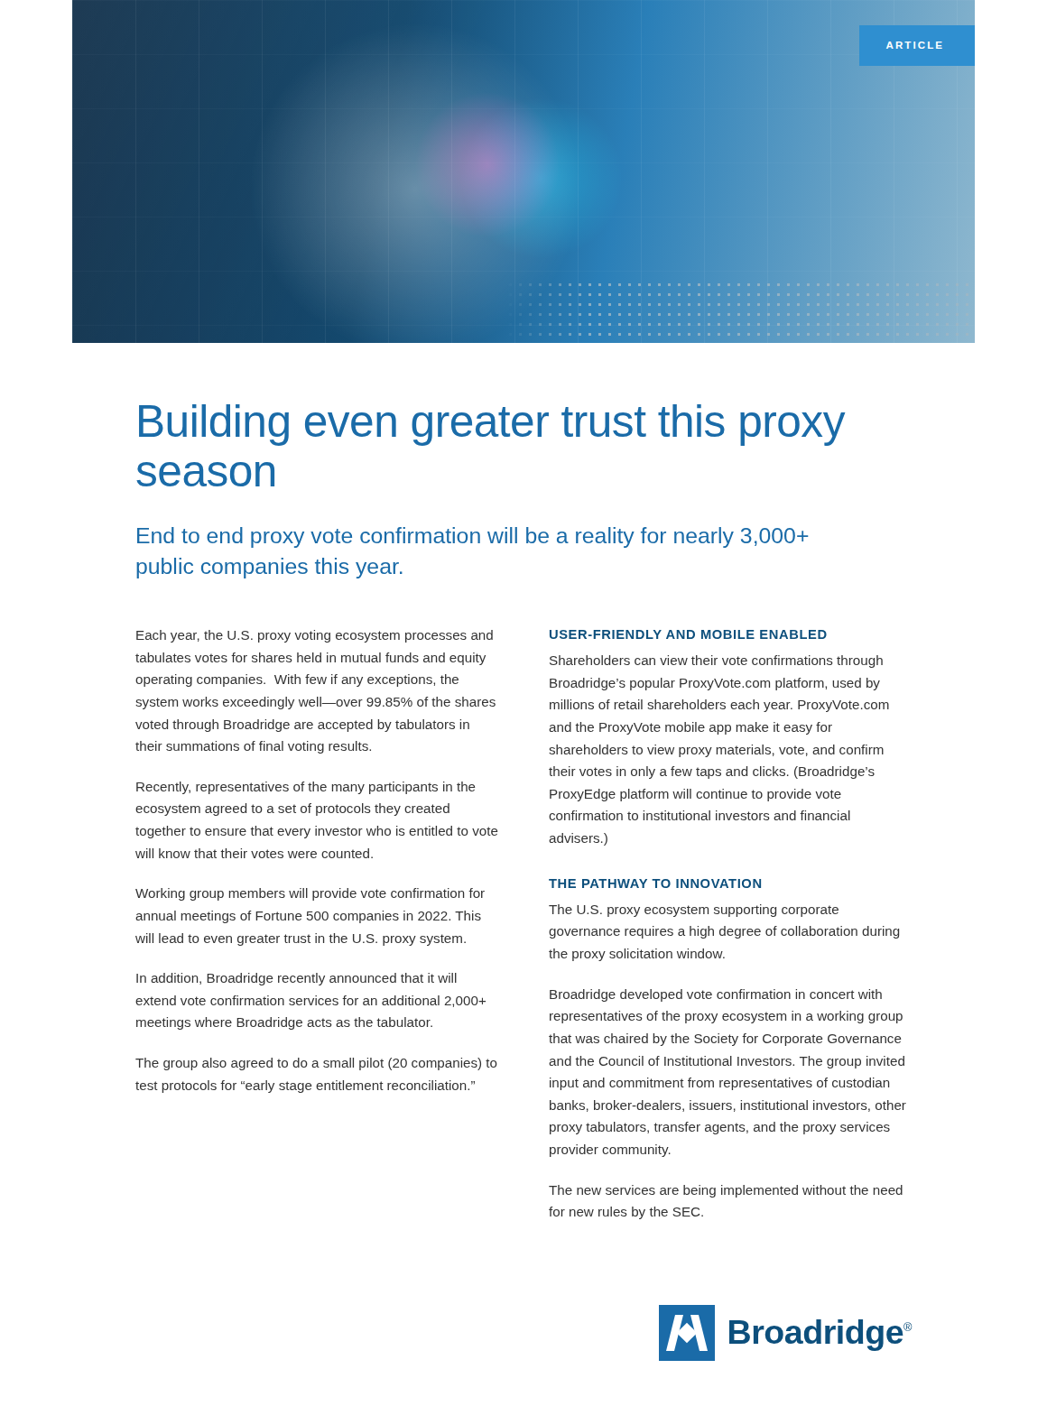ARTICLE
Building even greater trust this proxy season
End to end proxy vote confirmation will be a reality for nearly 3,000+ public companies this year.
Each year, the U.S. proxy voting ecosystem processes and tabulates votes for shares held in mutual funds and equity operating companies. With few if any exceptions, the system works exceedingly well—over 99.85% of the shares voted through Broadridge are accepted by tabulators in their summations of final voting results.
Recently, representatives of the many participants in the ecosystem agreed to a set of protocols they created together to ensure that every investor who is entitled to vote will know that their votes were counted.
Working group members will provide vote confirmation for annual meetings of Fortune 500 companies in 2022. This will lead to even greater trust in the U.S. proxy system.
In addition, Broadridge recently announced that it will extend vote confirmation services for an additional 2,000+ meetings where Broadridge acts as the tabulator.
The group also agreed to do a small pilot (20 companies) to test protocols for “early stage entitlement reconciliation.”
User-friendly and mobile enabled
Shareholders can view their vote confirmations through Broadridge’s popular ProxyVote.com platform, used by millions of retail shareholders each year. ProxyVote.com and the ProxyVote mobile app make it easy for shareholders to view proxy materials, vote, and confirm their votes in only a few taps and clicks. (Broadridge’s ProxyEdge platform will continue to provide vote confirmation to institutional investors and financial advisers.)
The pathway to innovation
The U.S. proxy ecosystem supporting corporate governance requires a high degree of collaboration during the proxy solicitation window.
Broadridge developed vote confirmation in concert with representatives of the proxy ecosystem in a working group that was chaired by the Society for Corporate Governance and the Council of Institutional Investors. The group invited input and commitment from representatives of custodian banks, broker-dealers, issuers, institutional investors, other proxy tabulators, transfer agents, and the proxy services provider community.
The new services are being implemented without the need for new rules by the SEC.
Broadridge®